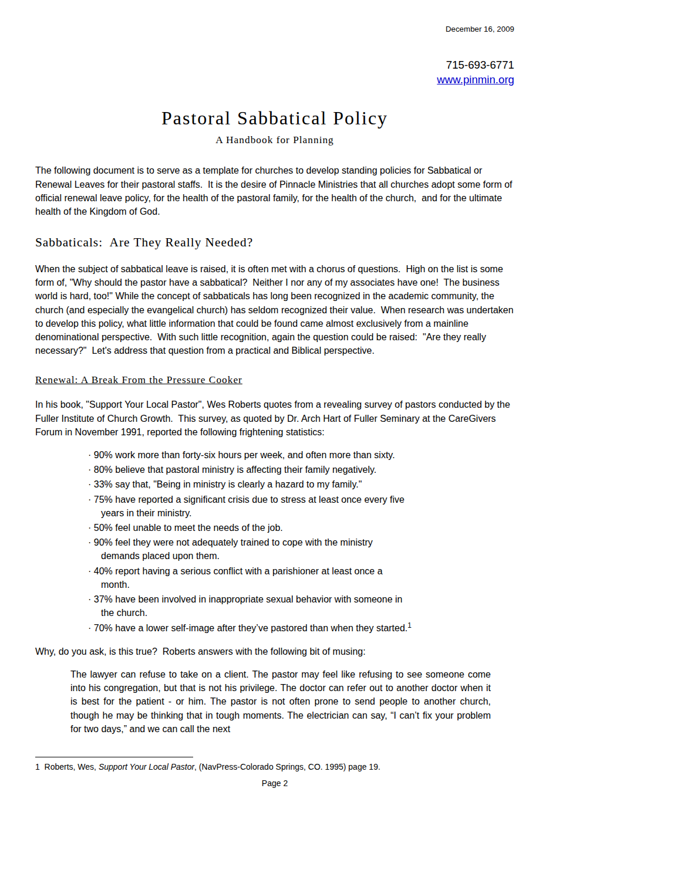December 16, 2009
715-693-6771
www.pinmin.org
Pastoral Sabbatical Policy
A Handbook for Planning
The following document is to serve as a template for churches to develop standing policies for Sabbatical or Renewal Leaves for their pastoral staffs. It is the desire of Pinnacle Ministries that all churches adopt some form of official renewal leave policy, for the health of the pastoral family, for the health of the church, and for the ultimate health of the Kingdom of God.
Sabbaticals: Are They Really Needed?
When the subject of sabbatical leave is raised, it is often met with a chorus of questions. High on the list is some form of, "Why should the pastor have a sabbatical? Neither I nor any of my associates have one! The business world is hard, too!" While the concept of sabbaticals has long been recognized in the academic community, the church (and especially the evangelical church) has seldom recognized their value. When research was undertaken to develop this policy, what little information that could be found came almost exclusively from a mainline denominational perspective. With such little recognition, again the question could be raised: "Are they really necessary?" Let's address that question from a practical and Biblical perspective.
Renewal: A Break From the Pressure Cooker
In his book, "Support Your Local Pastor", Wes Roberts quotes from a revealing survey of pastors conducted by the Fuller Institute of Church Growth. This survey, as quoted by Dr. Arch Hart of Fuller Seminary at the CareGivers Forum in November 1991, reported the following frightening statistics:
· 90% work more than forty-six hours per week, and often more than sixty.
· 80% believe that pastoral ministry is affecting their family negatively.
· 33% say that, "Being in ministry is clearly a hazard to my family."
· 75% have reported a significant crisis due to stress at least once every fiveyears in their ministry.
· 50% feel unable to meet the needs of the job.
· 90% feel they were not adequately trained to cope with the ministrydemands placed upon them.
· 40% report having a serious conflict with a parishioner at least once amonth.
· 37% have been involved in inappropriate sexual behavior with someone inthe church.
· 70% have a lower self-image after they’ve pastored than when they started.1
Why, do you ask, is this true? Roberts answers with the following bit of musing:
The lawyer can refuse to take on a client. The pastor may feel like refusing to see someone come into his congregation, but that is not his privilege. The doctor can refer out to another doctor when it is best for the patient - or him. The pastor is not often prone to send people to another church, though he may be thinking that in tough moments. The electrician can say, “I can’t fix your problem for two days,” and we can call the next
1 Roberts, Wes, Support Your Local Pastor, (NavPress-Colorado Springs, CO. 1995) page 19.
Page 2